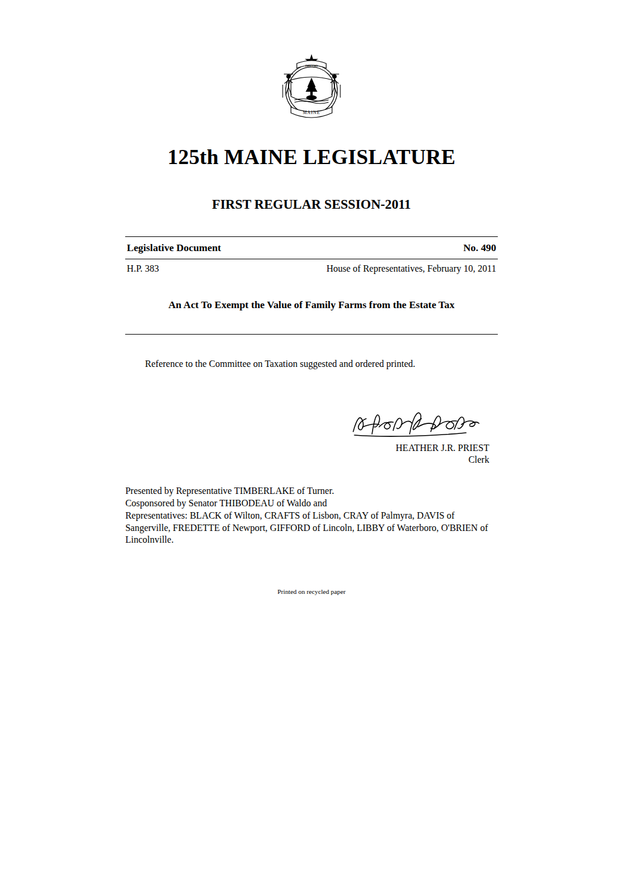DIRIGO MAINE
125th MAINE LEGISLATURE
FIRST REGULAR SESSION-2011
Legislative Document No. 490
H.P. 383 House of Representatives, February 10, 2011
An Act To Exempt the Value of Family Farms from the Estate Tax
Reference to the Committee on Taxation suggested and ordered printed.
HEATHER J.R. PRIEST
Clerk
Presented by Representative TIMBERLAKE of Turner.
Cosponsored by Senator THIBODEAU of Waldo and
Representatives: BLACK of Wilton, CRAFTS of Lisbon, CRAY of Palmyra, DAVIS of Sangerville, FREDETTE of Newport, GIFFORD of Lincoln, LIBBY of Waterboro, O'BRIEN of Lincolnville.
Printed on recycled paper